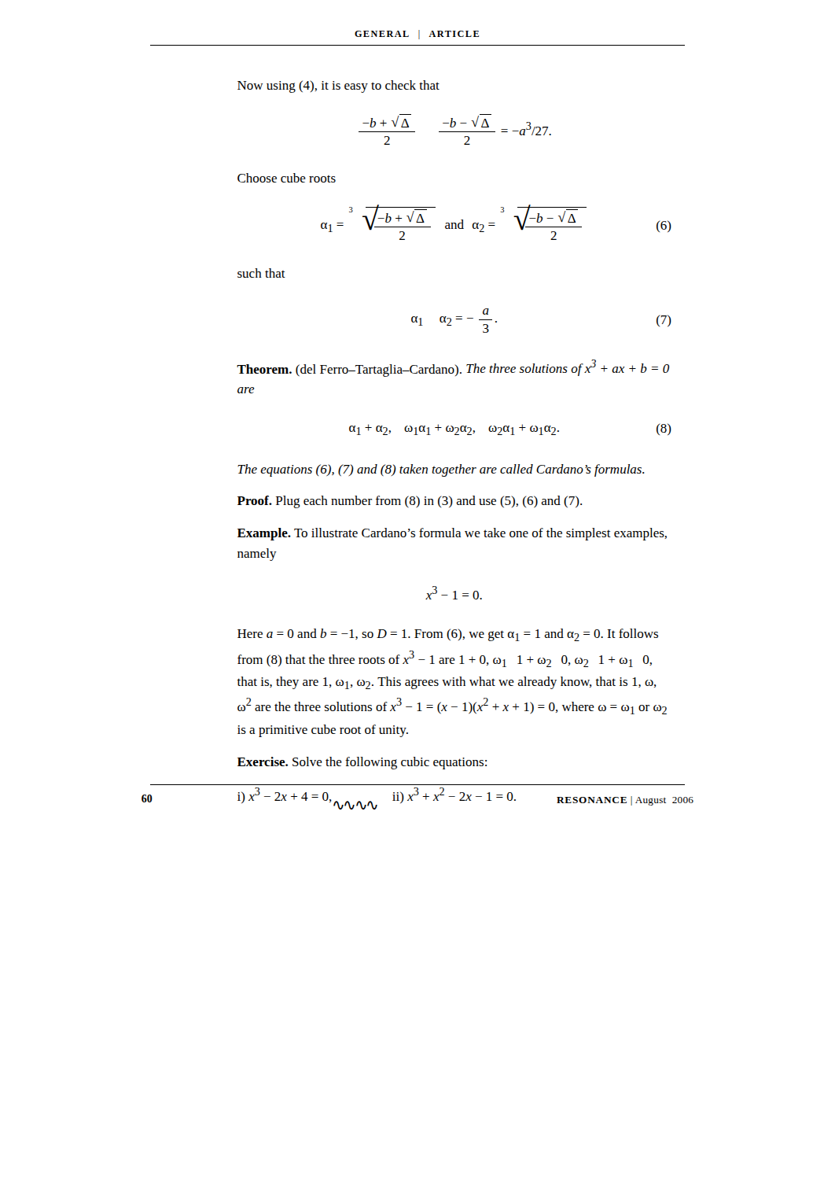GENERAL | ARTICLE
Now using (4), it is easy to check that
−b + Δ 2 −b − Δ 2 = −a3/27.
Choose cube roots
α1 = 3 √ −b + Δ 2 and α2 = 3 √ −b − Δ 2 (6)
such that
α1 α2 = − a 3 . (7)
Theorem. (del Ferro–Tartaglia–Cardano). The three solutions of x3 + ax + b = 0 are
α1 + α2, ω1α1 + ω2α2, ω2α1 + ω1α2. (8)
The equations (6), (7) and (8) taken together are called Cardano’s formulas.
Proof. Plug each number from (8) in (3) and use (5), (6) and (7).
Example. To illustrate Cardano’s formula we take one of the simplest examples, namely
x3 − 1 = 0.
Here a = 0 and b = −1, so D = 1. From (6), we get α1 = 1 and α2 = 0. It follows from (8) that the three roots of x3 − 1 are 1 + 0, ω1 1 + ω2 0, ω2 1 + ω1 0, that is, they are 1, ω1, ω2. This agrees with what we already know, that is 1, ω, ω2 are the three solutions of x3 − 1 = (x − 1)(x2 + x + 1) = 0, where ω = ω1 or ω2 is a primitive cube root of unity.
Exercise. Solve the following cubic equations:
i) x3 − 2x + 4 = 0,
ii) x3 + x2 − 2x − 1 = 0.
60
∿∿∿∿
RESONANCE | August 2006